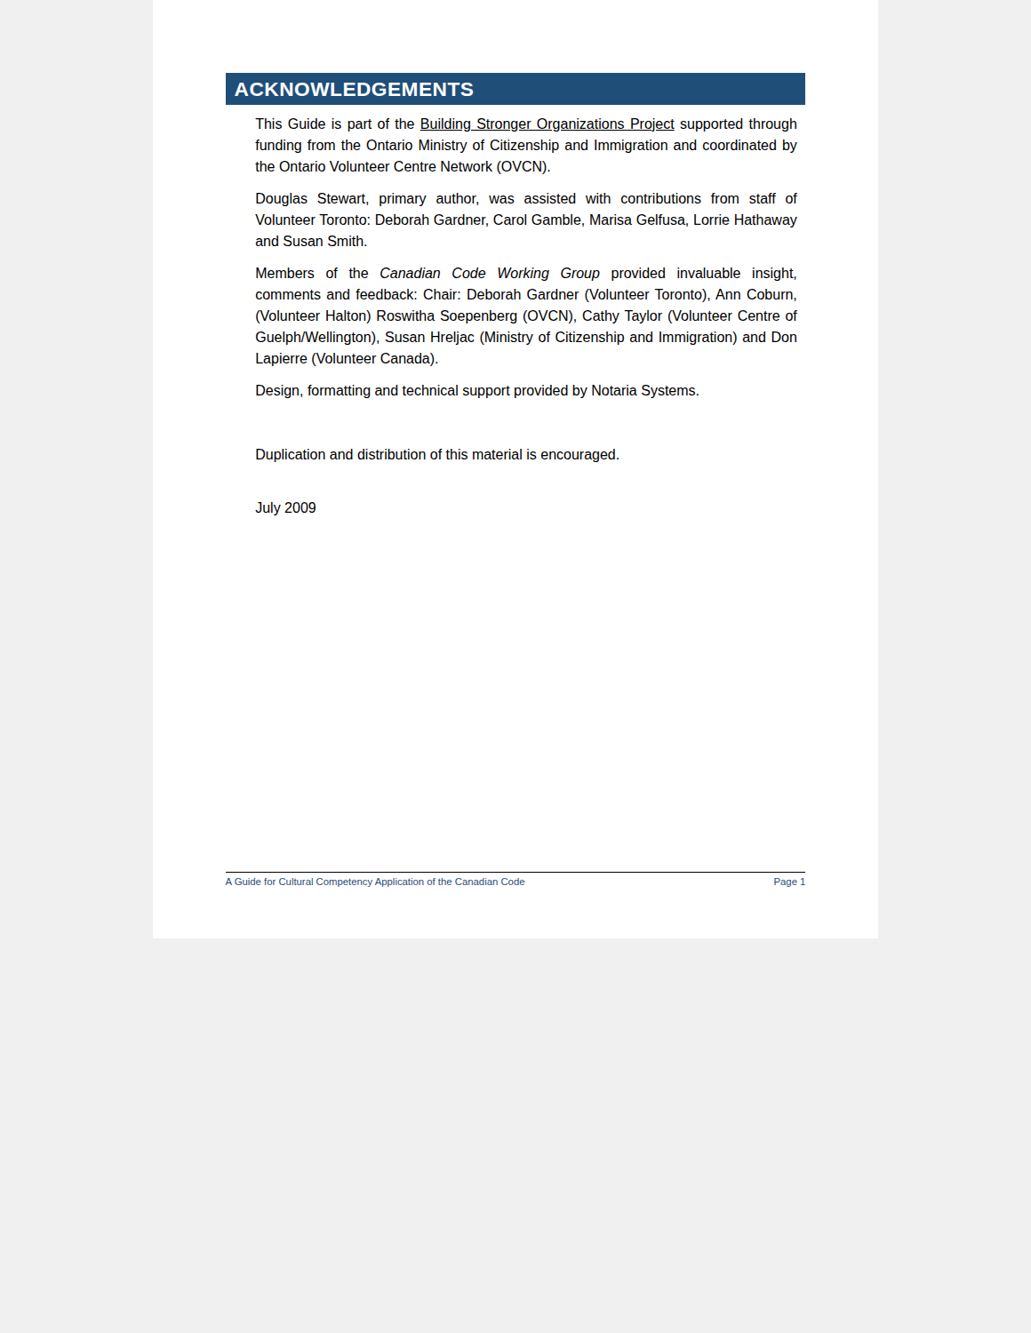ACKNOWLEDGEMENTS
This Guide is part of the Building Stronger Organizations Project supported through funding from the Ontario Ministry of Citizenship and Immigration and coordinated by the Ontario Volunteer Centre Network (OVCN).
Douglas Stewart, primary author, was assisted with contributions from staff of Volunteer Toronto: Deborah Gardner, Carol Gamble, Marisa Gelfusa, Lorrie Hathaway and Susan Smith.
Members of the Canadian Code Working Group provided invaluable insight, comments and feedback: Chair: Deborah Gardner (Volunteer Toronto), Ann Coburn, (Volunteer Halton) Roswitha Soepenberg (OVCN), Cathy Taylor (Volunteer Centre of Guelph/Wellington), Susan Hreljac (Ministry of Citizenship and Immigration) and Don Lapierre (Volunteer Canada).
Design, formatting and technical support provided by Notaria Systems.
Duplication and distribution of this material is encouraged.
July 2009
A Guide for Cultural Competency Application of the Canadian Code Page 1